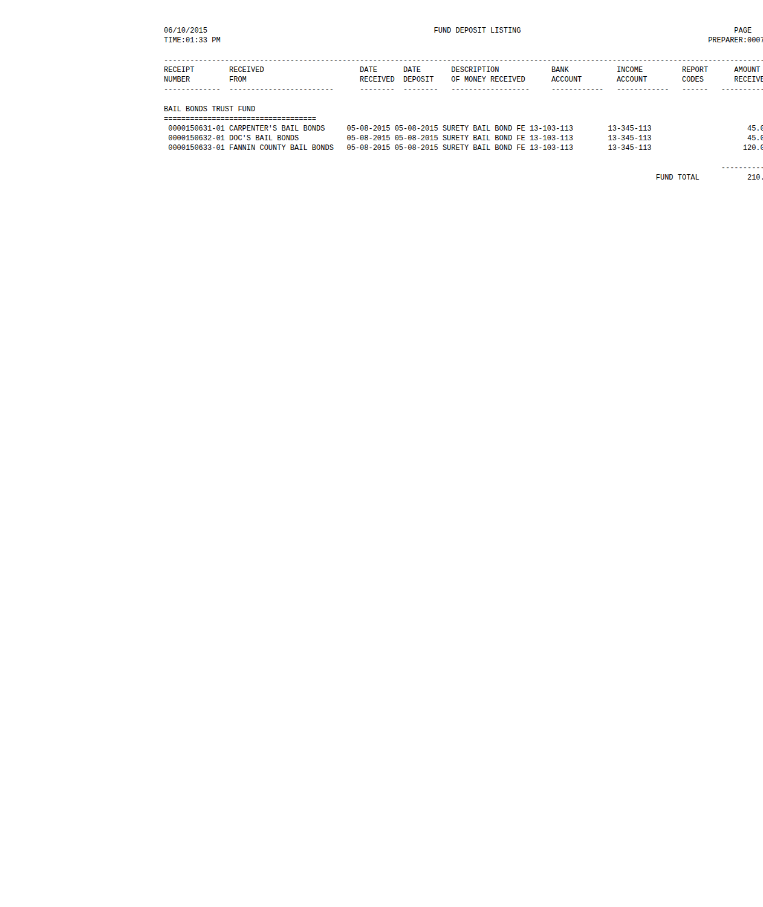06/10/2015                                                    FUND DEPOSIT LISTING                                                 PAGE    1
TIME:01:33 PM                                                                                                                PREPARER:0007

-------------------------------------------------------------------------------------------------------------------------------------------
RECEIPT        RECEIVED                      DATE      DATE       DESCRIPTION            BANK           INCOME         REPORT      AMOUNT
NUMBER         FROM                          RECEIVED  DEPOSIT    OF MONEY RECEIVED      ACCOUNT        ACCOUNT        CODES       RECEIVED
-------------  ------------------------      --------  --------   ------------------     ------------   ------------   ------   ------------

BAIL BONDS TRUST FUND
===================================
 0000150631-01 CARPENTER'S BAIL BONDS     05-08-2015 05-08-2015 SURETY BAIL BOND FE 13-103-113        13-345-113                      45.00
 0000150632-01 DOC'S BAIL BONDS           05-08-2015 05-08-2015 SURETY BAIL BOND FE 13-103-113        13-345-113                      45.00
 0000150633-01 FANNIN COUNTY BAIL BONDS   05-08-2015 05-08-2015 SURETY BAIL BOND FE 13-103-113        13-345-113                     120.00

                                                                                                                                ------------
                                                                                                                 FUND TOTAL           210.00